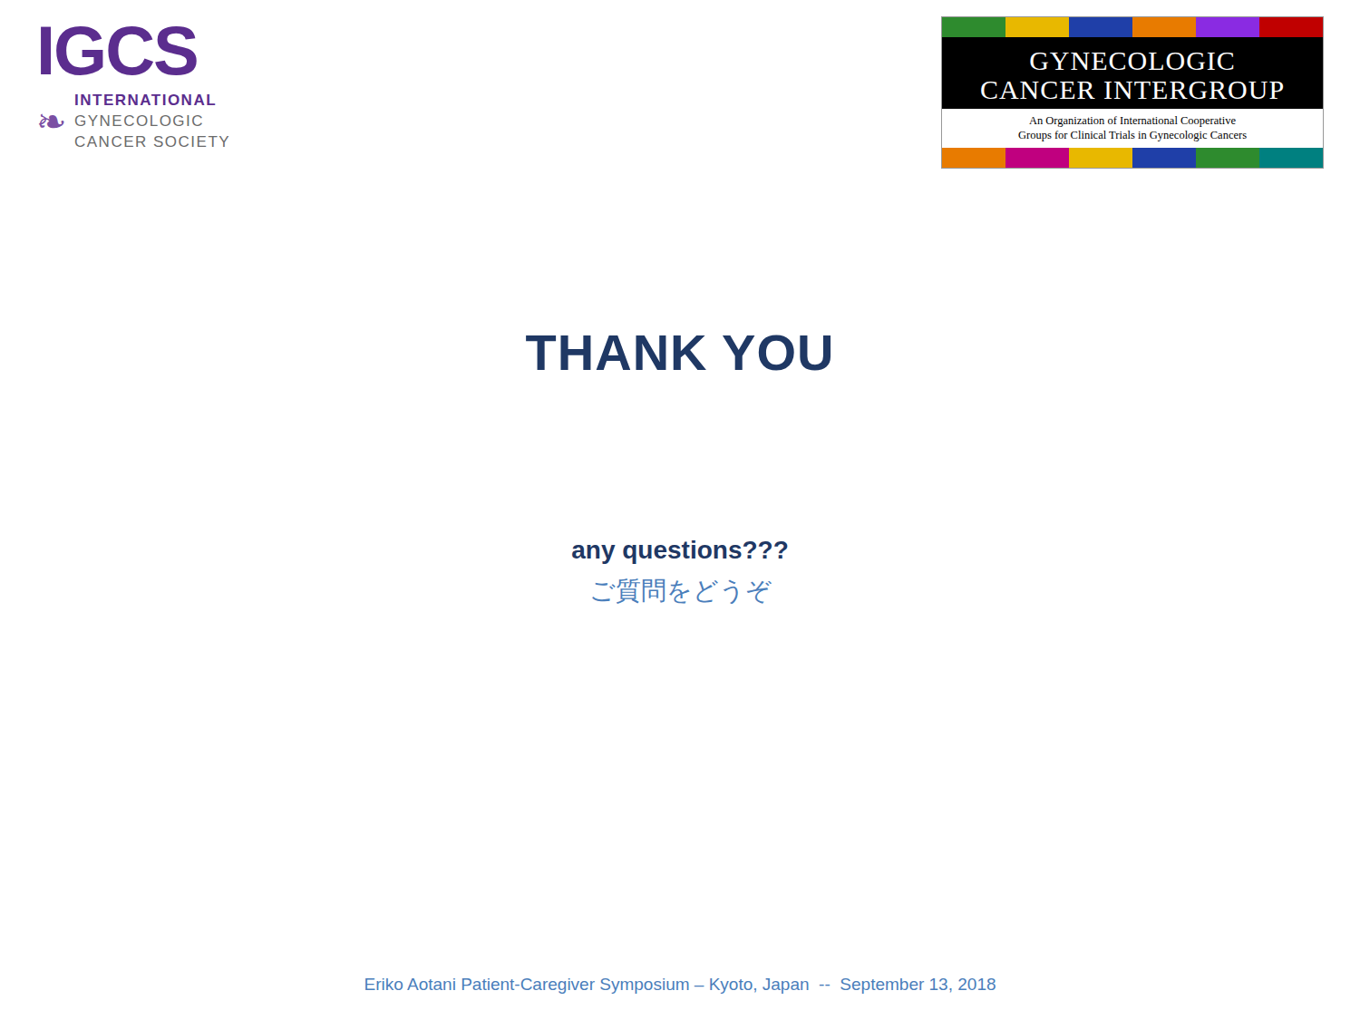IGCS
❧
International
Gynecologic
Cancer Society
GYNECOLOGIC
CANCER INTERGROUP
An Organization of International Cooperative
Groups for Clinical Trials in Gynecologic Cancers
THANK YOU
any questions???
ご質問をどうぞ
Eriko Aotani Patient-Caregiver Symposium – Kyoto, Japan -- September 13, 2018